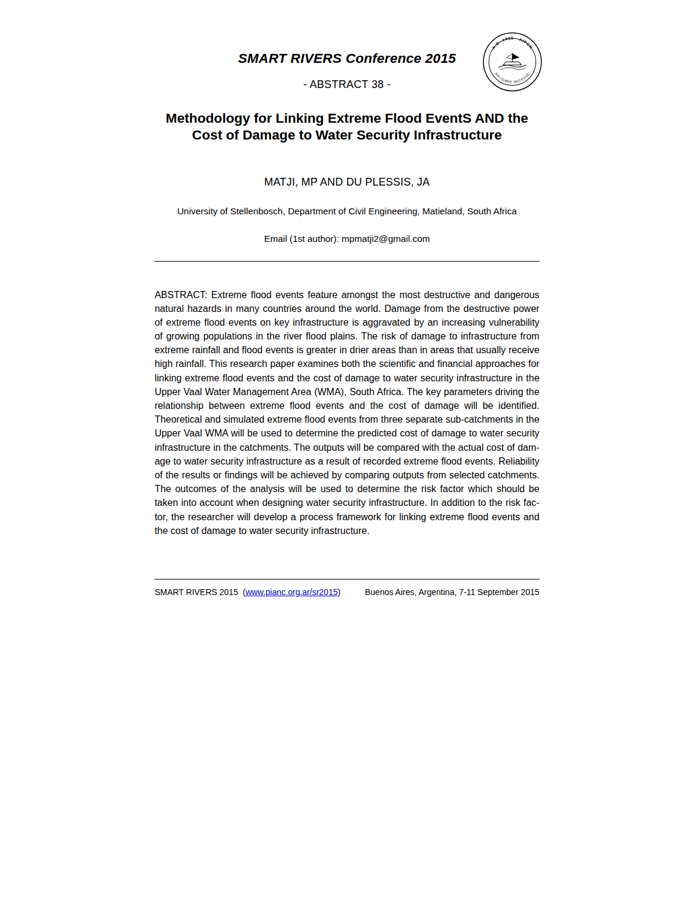A.D. 1885 · AIPCN NAVIGARE NECESSE
SMART RIVERS Conference 2015
- ABSTRACT 38 -
Methodology for Linking Extreme Flood EventS AND the Cost of Damage to Water Security Infrastructure
MATJI, MP AND DU PLESSIS, JA
University of Stellenbosch, Department of Civil Engineering, Matieland, South Africa
Email (1st author): mpmatji2@gmail.com
ABSTRACT: Extreme flood events feature amongst the most destructive and dangerous natural hazards in many countries around the world. Damage from the destructive power of extreme flood events on key infrastructure is aggravated by an increasing vulnerability of growing populations in the river flood plains. The risk of damage to infrastructure from extreme rainfall and flood events is greater in drier areas than in areas that usually receive high rainfall. This research paper examines both the scientific and financial approaches for linking extreme flood events and the cost of damage to water security infrastructure in the Upper Vaal Water Management Area (WMA), South Africa. The key parameters driving the relationship between extreme flood events and the cost of damage will be identified. Theoretical and simulated extreme flood events from three separate sub-catchments in the Upper Vaal WMA will be used to determine the predicted cost of damage to water security infrastructure in the catchments. The outputs will be compared with the actual cost of damage to water security infrastructure as a result of recorded extreme flood events. Reliability of the results or findings will be achieved by comparing outputs from selected catchments. The outcomes of the analysis will be used to determine the risk factor which should be taken into account when designing water security infrastructure. In addition to the risk factor, the researcher will develop a process framework for linking extreme flood events and the cost of damage to water security infrastructure.
SMART RIVERS 2015 (www.pianc.org.ar/sr2015)
Buenos Aires, Argentina, 7-11 September 2015